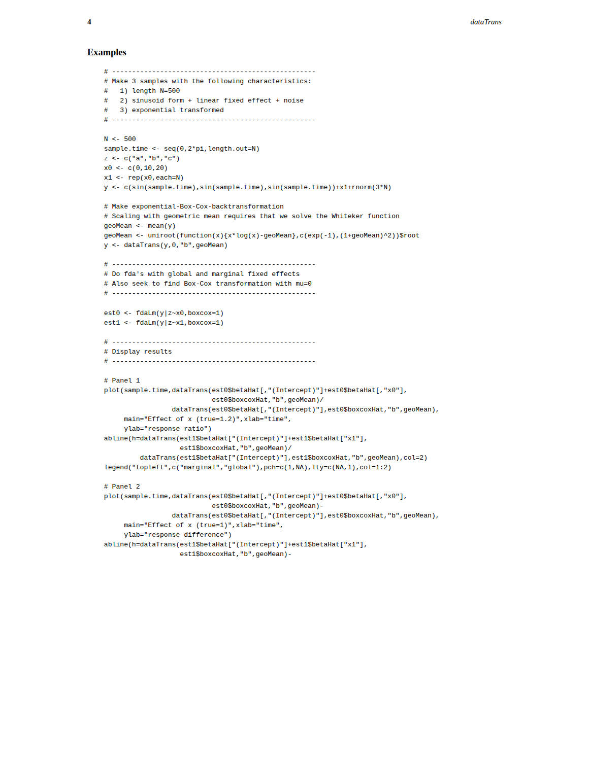4 dataTrans
Examples
# ---------------------------------------------------
# Make 3 samples with the following characteristics:
#   1) length N=500
#   2) sinusoid form + linear fixed effect + noise
#   3) exponential transformed
# ---------------------------------------------------

N <- 500
sample.time <- seq(0,2*pi,length.out=N)
z <- c("a","b","c")
x0 <- c(0,10,20)
x1 <- rep(x0,each=N)
y <- c(sin(sample.time),sin(sample.time),sin(sample.time))+x1+rnorm(3*N)

# Make exponential-Box-Cox-backtransformation
# Scaling with geometric mean requires that we solve the Whiteker function
geoMean <- mean(y)
geoMean <- uniroot(function(x){x*log(x)-geoMean},c(exp(-1),(1+geoMean)^2))$root
y <- dataTrans(y,0,"b",geoMean)

# ---------------------------------------------------
# Do fda's with global and marginal fixed effects
# Also seek to find Box-Cox transformation with mu=0
# ---------------------------------------------------

est0 <- fdaLm(y|z~x0,boxcox=1)
est1 <- fdaLm(y|z~x1,boxcox=1)

# ---------------------------------------------------
# Display results
# ---------------------------------------------------

# Panel 1
plot(sample.time,dataTrans(est0$betaHat[,"(Intercept)"]+est0$betaHat[,"x0"],
                           est0$boxcoxHat,"b",geoMean)/
                 dataTrans(est0$betaHat[,"(Intercept)"],est0$boxcoxHat,"b",geoMean),
     main="Effect of x (true=1.2)",xlab="time",
     ylab="response ratio")
abline(h=dataTrans(est1$betaHat["(Intercept)"]+est1$betaHat["x1"],
                   est1$boxcoxHat,"b",geoMean)/
         dataTrans(est1$betaHat["(Intercept)"],est1$boxcoxHat,"b",geoMean),col=2)
legend("topleft",c("marginal","global"),pch=c(1,NA),lty=c(NA,1),col=1:2)

# Panel 2
plot(sample.time,dataTrans(est0$betaHat[,"(Intercept)"]+est0$betaHat[,"x0"],
                           est0$boxcoxHat,"b",geoMean)-
                 dataTrans(est0$betaHat[,"(Intercept)"],est0$boxcoxHat,"b",geoMean),
     main="Effect of x (true=1)",xlab="time",
     ylab="response difference")
abline(h=dataTrans(est1$betaHat["(Intercept)"]+est1$betaHat["x1"],
                   est1$boxcoxHat,"b",geoMean)-